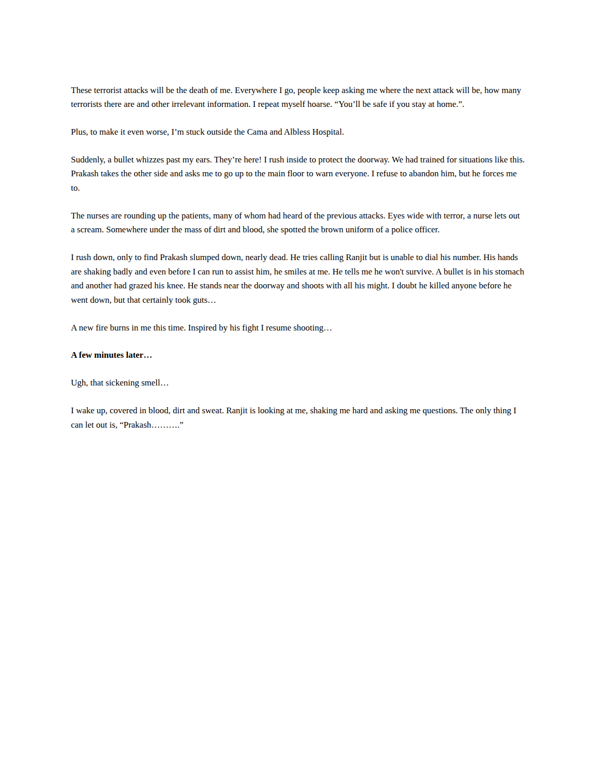These terrorist attacks will be the death of me. Everywhere I go, people keep asking me where the next attack will be, how many terrorists there are and other irrelevant information. I repeat myself hoarse. “You’ll be safe if you stay at home.”.
Plus, to make it even worse, I’m stuck outside the Cama and Albless Hospital.
Suddenly, a bullet whizzes past my ears. They’re here! I rush inside to protect the doorway. We had trained for situations like this. Prakash takes the other side and asks me to go up to the main floor to warn everyone. I refuse to abandon him, but he forces me to.
The nurses are rounding up the patients, many of whom had heard of the previous attacks. Eyes wide with terror, a nurse lets out a scream. Somewhere under the mass of dirt and blood, she spotted the brown uniform of a police officer.
I rush down, only to find Prakash slumped down, nearly dead. He tries calling Ranjit but is unable to dial his number. His hands are shaking badly and even before I can run to assist him, he smiles at me. He tells me he won't survive. A bullet is in his stomach and another had grazed his knee. He stands near the doorway and shoots with all his might. I doubt he killed anyone before he went down, but that certainly took guts…
A new fire burns in me this time. Inspired by his fight I resume shooting…
A few minutes later…
Ugh, that sickening smell…
I wake up, covered in blood, dirt and sweat. Ranjit is looking at me, shaking me hard and asking me questions. The only thing I can let out is, “Prakash……….”